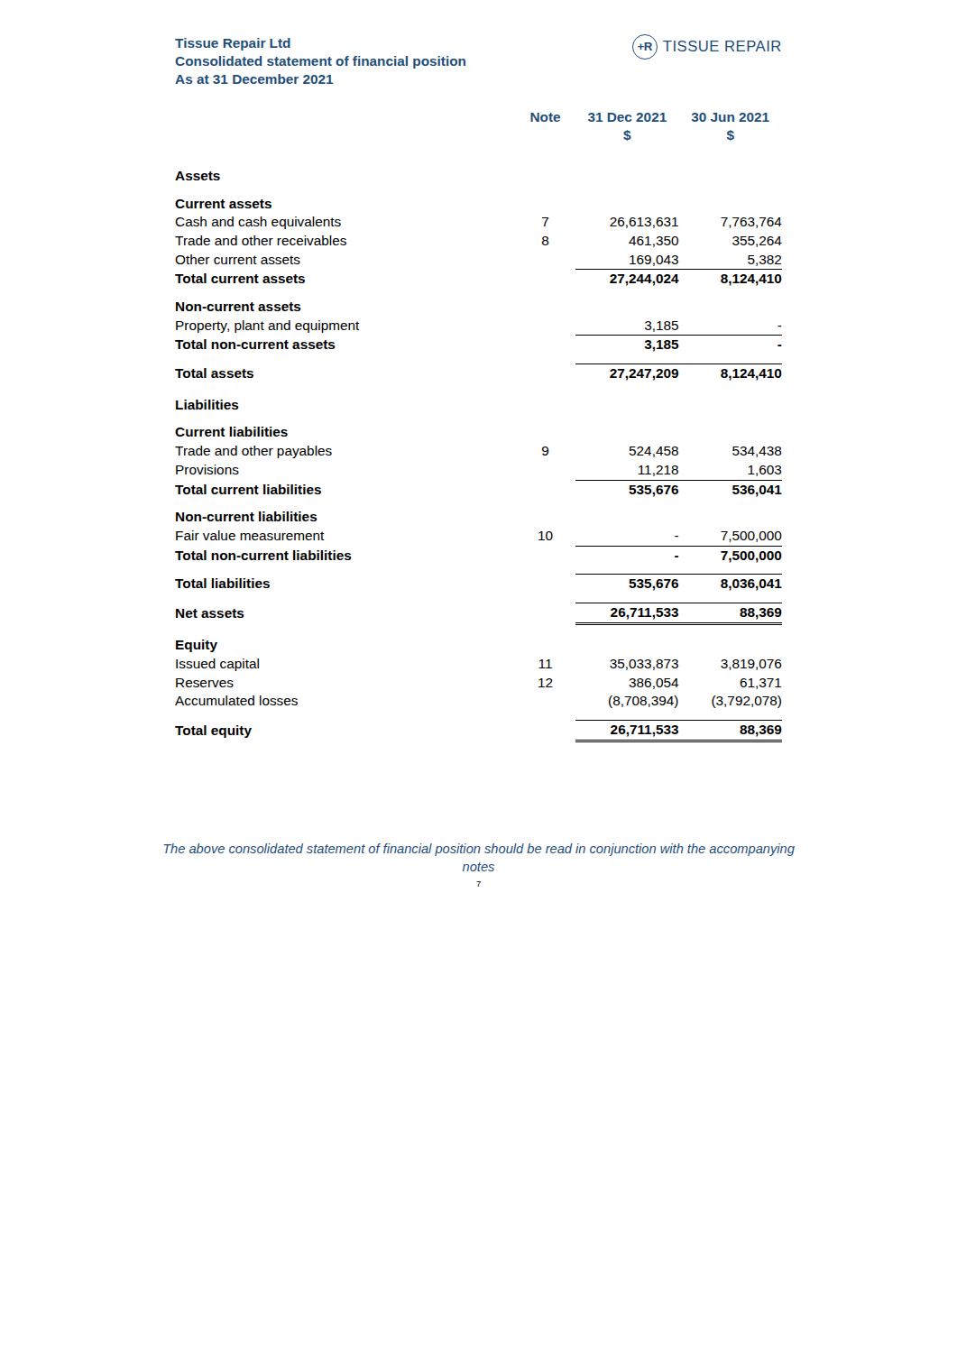Tissue Repair Ltd
Consolidated statement of financial position
As at 31 December 2021
+R TISSUE REPAIR
| | Note | 31 Dec 2021 | 30 Jun 2021 |
| --- | --- | --- | --- |
| | | $ | $ |
| Assets | | | |
| Current assets | | | |
| Cash and cash equivalents | 7 | 26,613,631 | 7,763,764 |
| Trade and other receivables | 8 | 461,350 | 355,264 |
| Other current assets | | 169,043 | 5,382 |
| Total current assets | | 27,244,024 | 8,124,410 |
| Non-current assets | | | |
| Property, plant and equipment | | 3,185 | - |
| Total non-current assets | | 3,185 | - |
| Total assets | | 27,247,209 | 8,124,410 |
| Liabilities | | | |
| Current liabilities | | | |
| Trade and other payables | 9 | 524,458 | 534,438 |
| Provisions | | 11,218 | 1,603 |
| Total current liabilities | | 535,676 | 536,041 |
| Non-current liabilities | | | |
| Fair value measurement | 10 | - | 7,500,000 |
| Total non-current liabilities | | - | 7,500,000 |
| Total liabilities | | 535,676 | 8,036,041 |
| Net assets | | 26,711,533 | 88,369 |
| Equity | | | |
| Issued capital | 11 | 35,033,873 | 3,819,076 |
| Reserves | 12 | 386,054 | 61,371 |
| Accumulated losses | | (8,708,394) | (3,792,078) |
| Total equity | | 26,711,533 | 88,369 |
The above consolidated statement of financial position should be read in conjunction with the accompanying notes
7